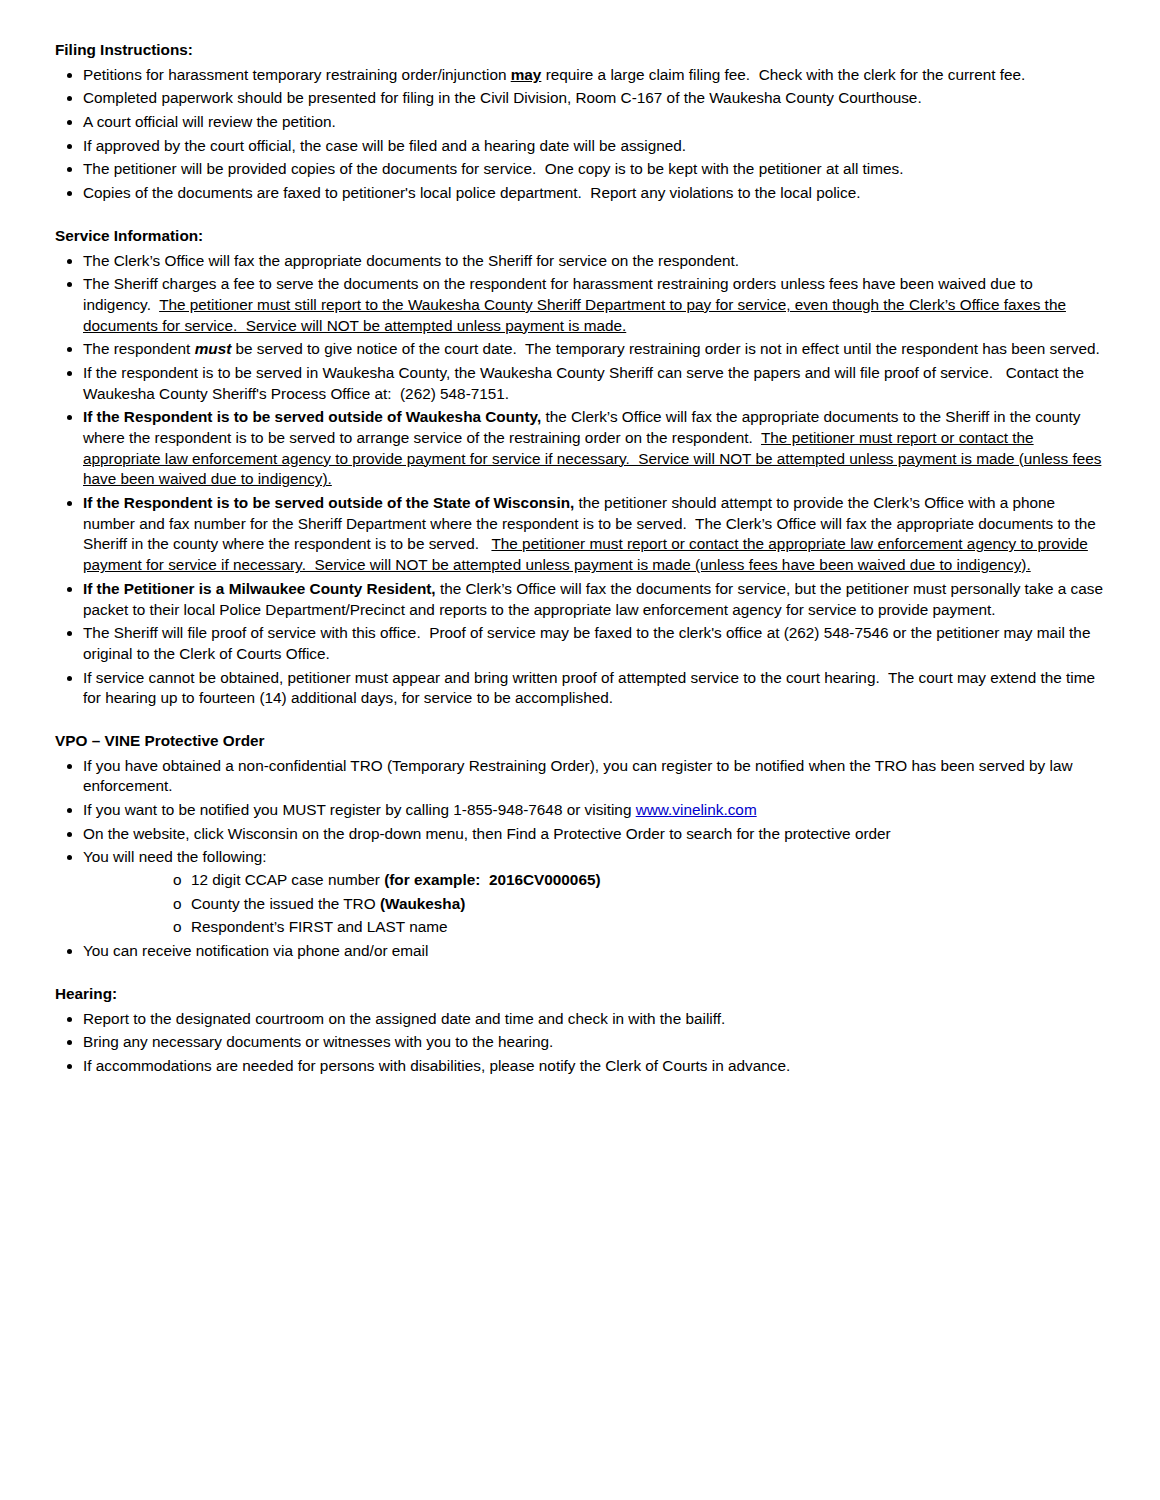Filing Instructions:
Petitions for harassment temporary restraining order/injunction may require a large claim filing fee. Check with the clerk for the current fee.
Completed paperwork should be presented for filing in the Civil Division, Room C-167 of the Waukesha County Courthouse.
A court official will review the petition.
If approved by the court official, the case will be filed and a hearing date will be assigned.
The petitioner will be provided copies of the documents for service. One copy is to be kept with the petitioner at all times.
Copies of the documents are faxed to petitioner's local police department. Report any violations to the local police.
Service Information:
The Clerk’s Office will fax the appropriate documents to the Sheriff for service on the respondent.
The Sheriff charges a fee to serve the documents on the respondent for harassment restraining orders unless fees have been waived due to indigency. The petitioner must still report to the Waukesha County Sheriff Department to pay for service, even though the Clerk’s Office faxes the documents for service. Service will NOT be attempted unless payment is made.
The respondent must be served to give notice of the court date. The temporary restraining order is not in effect until the respondent has been served.
If the respondent is to be served in Waukesha County, the Waukesha County Sheriff can serve the papers and will file proof of service. Contact the Waukesha County Sheriff's Process Office at: (262) 548-7151.
If the Respondent is to be served outside of Waukesha County, the Clerk’s Office will fax the appropriate documents to the Sheriff in the county where the respondent is to be served to arrange service of the restraining order on the respondent. The petitioner must report or contact the appropriate law enforcement agency to provide payment for service if necessary. Service will NOT be attempted unless payment is made (unless fees have been waived due to indigency).
If the Respondent is to be served outside of the State of Wisconsin, the petitioner should attempt to provide the Clerk’s Office with a phone number and fax number for the Sheriff Department where the respondent is to be served. The Clerk’s Office will fax the appropriate documents to the Sheriff in the county where the respondent is to be served. The petitioner must report or contact the appropriate law enforcement agency to provide payment for service if necessary. Service will NOT be attempted unless payment is made (unless fees have been waived due to indigency).
If the Petitioner is a Milwaukee County Resident, the Clerk’s Office will fax the documents for service, but the petitioner must personally take a case packet to their local Police Department/Precinct and reports to the appropriate law enforcement agency for service to provide payment.
The Sheriff will file proof of service with this office. Proof of service may be faxed to the clerk's office at (262) 548-7546 or the petitioner may mail the original to the Clerk of Courts Office.
If service cannot be obtained, petitioner must appear and bring written proof of attempted service to the court hearing. The court may extend the time for hearing up to fourteen (14) additional days, for service to be accomplished.
VPO – VINE Protective Order
If you have obtained a non-confidential TRO (Temporary Restraining Order), you can register to be notified when the TRO has been served by law enforcement.
If you want to be notified you MUST register by calling 1-855-948-7648 or visiting www.vinelink.com
On the website, click Wisconsin on the drop-down menu, then Find a Protective Order to search for the protective order
You will need the following:
12 digit CCAP case number (for example: 2016CV000065)
County the issued the TRO (Waukesha)
Respondent’s FIRST and LAST name
You can receive notification via phone and/or email
Hearing:
Report to the designated courtroom on the assigned date and time and check in with the bailiff.
Bring any necessary documents or witnesses with you to the hearing.
If accommodations are needed for persons with disabilities, please notify the Clerk of Courts in advance.